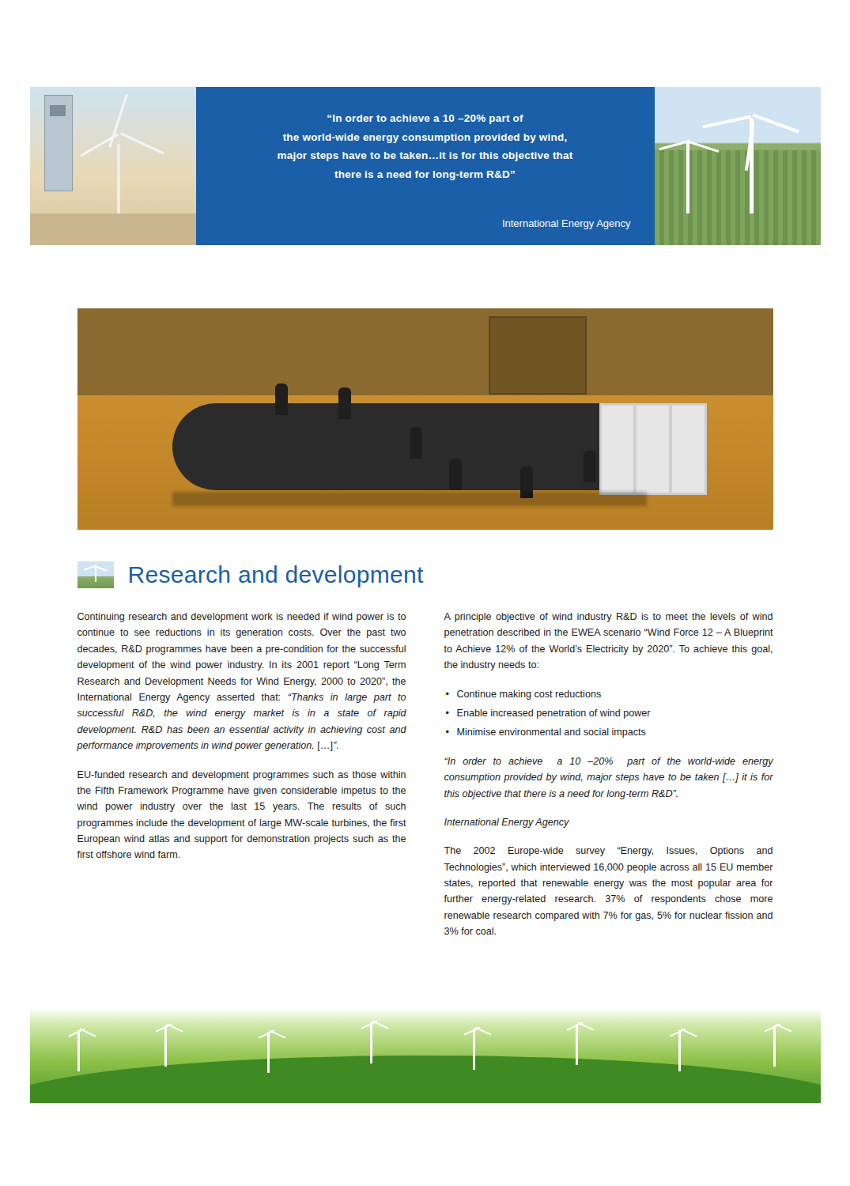“In order to achieve a 10 –20% part of
the world-wide energy consumption provided by wind,
major steps have to be taken…it is for this objective that
there is a need for long-term R&D”
International Energy Agency
Research and development
Continuing research and development work is needed if wind power is to continue to see reductions in its generation costs. Over the past two decades, R&D programmes have been a pre-condition for the successful development of the wind power industry. In its 2001 report “Long Term Research and Development Needs for Wind Energy, 2000 to 2020”, the International Energy Agency asserted that: “Thanks in large part to successful R&D, the wind energy market is in a state of rapid development. R&D has been an essential activity in achieving cost and performance improvements in wind power generation. […]”.
EU-funded research and development programmes such as those within the Fifth Framework Programme have given considerable impetus to the wind power industry over the last 15 years. The results of such programmes include the development of large MW-scale turbines, the first European wind atlas and support for demonstration projects such as the first offshore wind farm.
A principle objective of wind industry R&D is to meet the levels of wind penetration described in the EWEA scenario “Wind Force 12 – A Blueprint to Achieve 12% of the World’s Electricity by 2020”. To achieve this goal, the industry needs to:
Continue making cost reductions
Enable increased penetration of wind power
Minimise environmental and social impacts
“In order to achieve a 10 –20% part of the world-wide energy consumption provided by wind, major steps have to be taken […] it is for this objective that there is a need for long-term R&D”.
International Energy Agency
The 2002 Europe-wide survey “Energy, Issues, Options and Technologies”, which interviewed 16,000 people across all 15 EU member states, reported that renewable energy was the most popular area for further energy-related research. 37% of respondents chose more renewable research compared with 7% for gas, 5% for nuclear fission and 3% for coal.